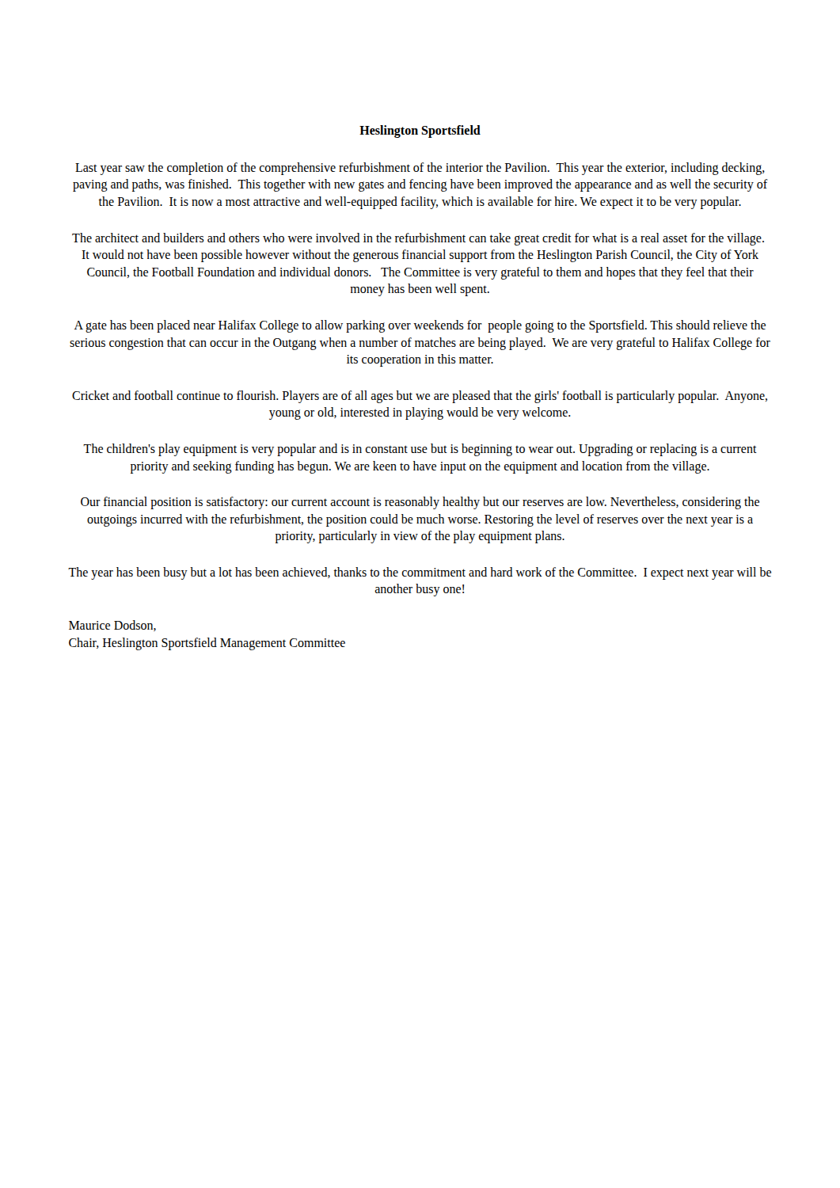Heslington Sportsfield
Last year saw the completion of the comprehensive refurbishment of the interior the Pavilion. This year the exterior, including decking, paving and paths, was finished. This together with new gates and fencing have been improved the appearance and as well the security of the Pavilion. It is now a most attractive and well-equipped facility, which is available for hire. We expect it to be very popular.
The architect and builders and others who were involved in the refurbishment can take great credit for what is a real asset for the village. It would not have been possible however without the generous financial support from the Heslington Parish Council, the City of York Council, the Football Foundation and individual donors. The Committee is very grateful to them and hopes that they feel that their money has been well spent.
A gate has been placed near Halifax College to allow parking over weekends for people going to the Sportsfield. This should relieve the serious congestion that can occur in the Outgang when a number of matches are being played. We are very grateful to Halifax College for its cooperation in this matter.
Cricket and football continue to flourish. Players are of all ages but we are pleased that the girls' football is particularly popular. Anyone, young or old, interested in playing would be very welcome.
The children's play equipment is very popular and is in constant use but is beginning to wear out. Upgrading or replacing is a current priority and seeking funding has begun. We are keen to have input on the equipment and location from the village.
Our financial position is satisfactory: our current account is reasonably healthy but our reserves are low. Nevertheless, considering the outgoings incurred with the refurbishment, the position could be much worse. Restoring the level of reserves over the next year is a priority, particularly in view of the play equipment plans.
The year has been busy but a lot has been achieved, thanks to the commitment and hard work of the Committee. I expect next year will be another busy one!
Maurice Dodson,
Chair, Heslington Sportsfield Management Committee